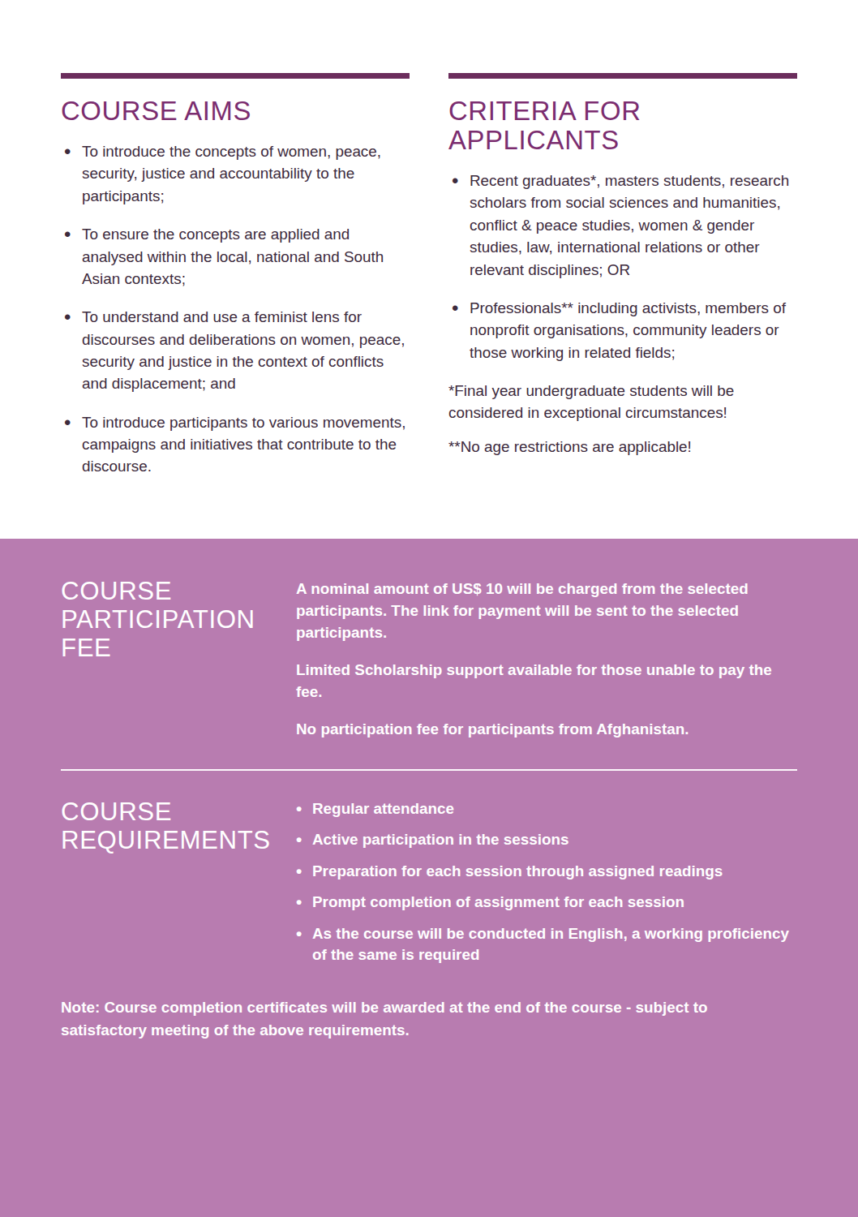COURSE AIMS
To introduce the concepts of women, peace, security, justice and accountability to the participants;
To ensure the concepts are applied and analysed within the local, national and South Asian contexts;
To understand and use a feminist lens for discourses and deliberations on women, peace, security and justice in the context of conflicts and displacement; and
To introduce participants to various movements, campaigns and initiatives that contribute to the discourse.
CRITERIA FOR APPLICANTS
Recent graduates*, masters students, research scholars from social sciences and humanities, conflict & peace studies, women & gender studies, law, international relations or other relevant disciplines; OR
Professionals** including activists, members of nonprofit organisations, community leaders or those working in related fields;
*Final year undergraduate students will be considered in exceptional circumstances!
**No age restrictions are applicable!
Course
Participation
Fee
A nominal amount of US$ 10 will be charged from the selected participants. The link for payment will be sent to the selected participants.
Limited Scholarship support available for those unable to pay the fee.
No participation fee for participants from Afghanistan.
Course
Requirements
Regular attendance
Active participation in the sessions
Preparation for each session through assigned readings
Prompt completion of assignment for each session
As the course will be conducted in English, a working proficiency of the same is required
Note: Course completion certificates will be awarded at the end of the course - subject to satisfactory meeting of the above requirements.